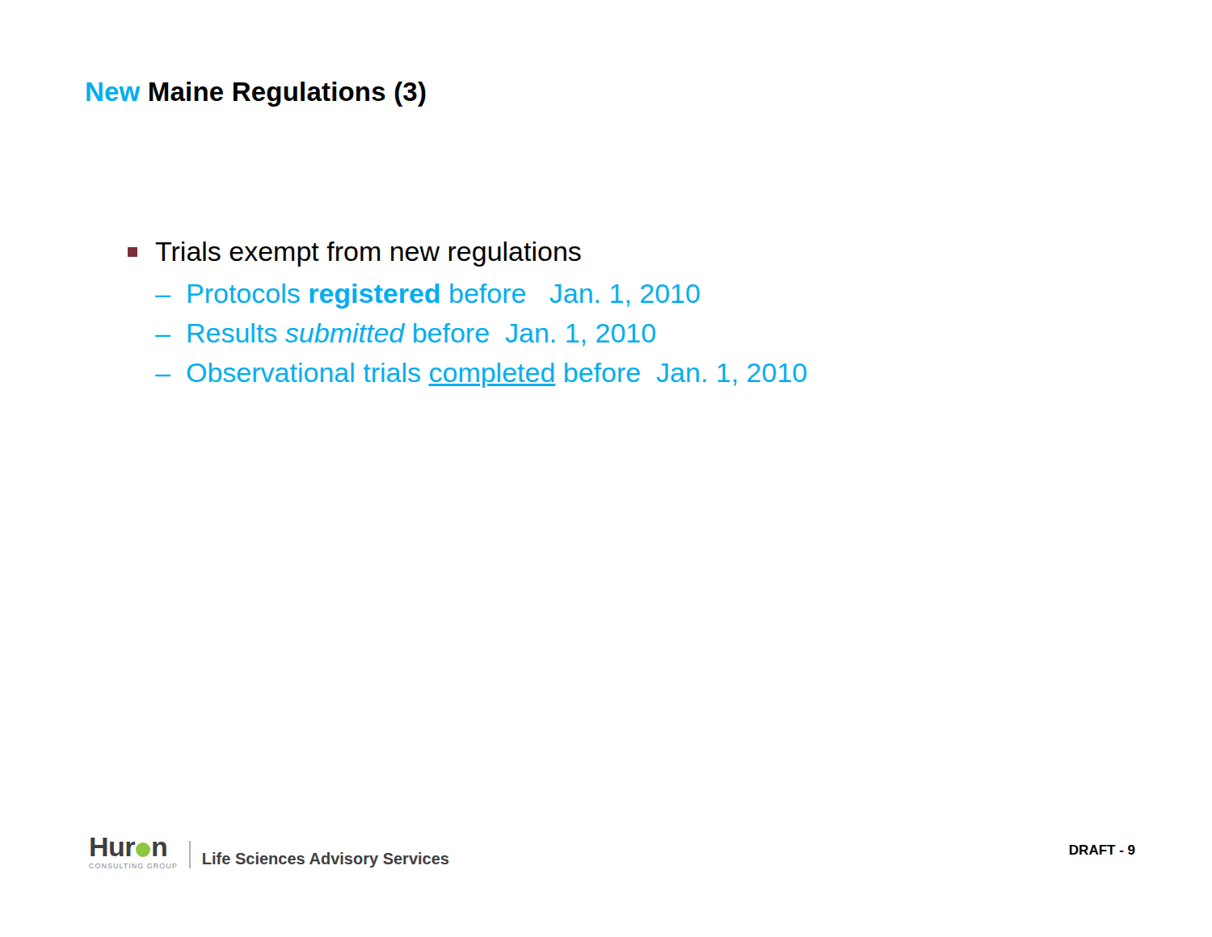New Maine Regulations (3)
Trials exempt from new regulations
Protocols registered before Jan. 1, 2010
Results submitted before Jan. 1, 2010
Observational trials completed before Jan. 1, 2010
Hur n
CONSULTING GROUP
Life Sciences Advisory Services
DRAFT - 9